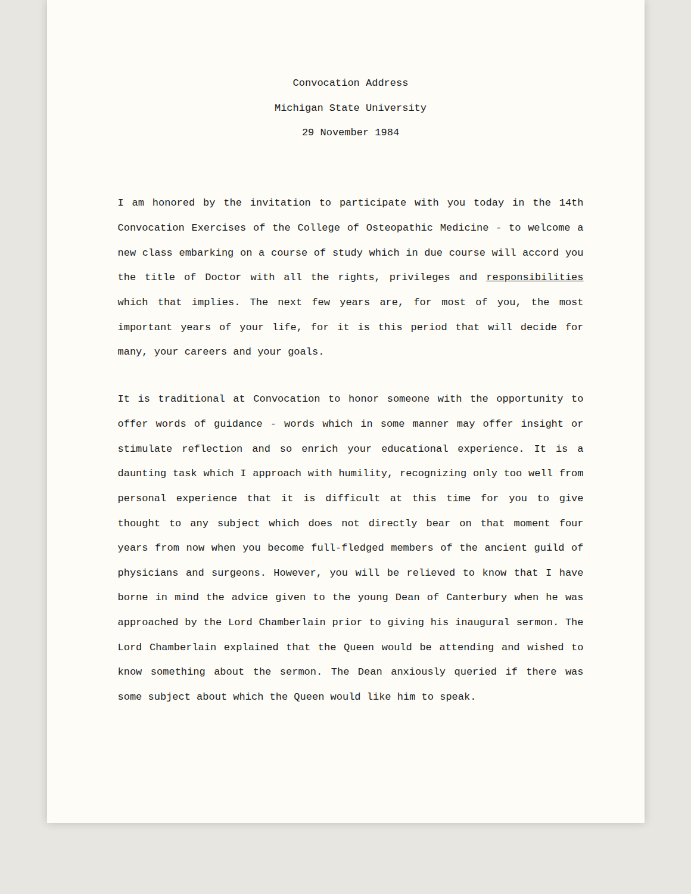Convocation Address
Michigan State University
29 November 1984
I am honored by the invitation to participate with you today in the 14th Convocation Exercises of the College of Osteopathic Medicine - to welcome a new class embarking on a course of study which in due course will accord you the title of Doctor with all the rights, privileges and responsibilities which that implies. The next few years are, for most of you, the most important years of your life, for it is this period that will decide for many, your careers and your goals.
It is traditional at Convocation to honor someone with the opportunity to offer words of guidance - words which in some manner may offer insight or stimulate reflection and so enrich your educational experience. It is a daunting task which I approach with humility, recognizing only too well from personal experience that it is difficult at this time for you to give thought to any subject which does not directly bear on that moment four years from now when you become full-fledged members of the ancient guild of physicians and surgeons. However, you will be relieved to know that I have borne in mind the advice given to the young Dean of Canterbury when he was approached by the Lord Chamberlain prior to giving his inaugural sermon. The Lord Chamberlain explained that the Queen would be attending and wished to know something about the sermon. The Dean anxiously queried if there was some subject about which the Queen would like him to speak.